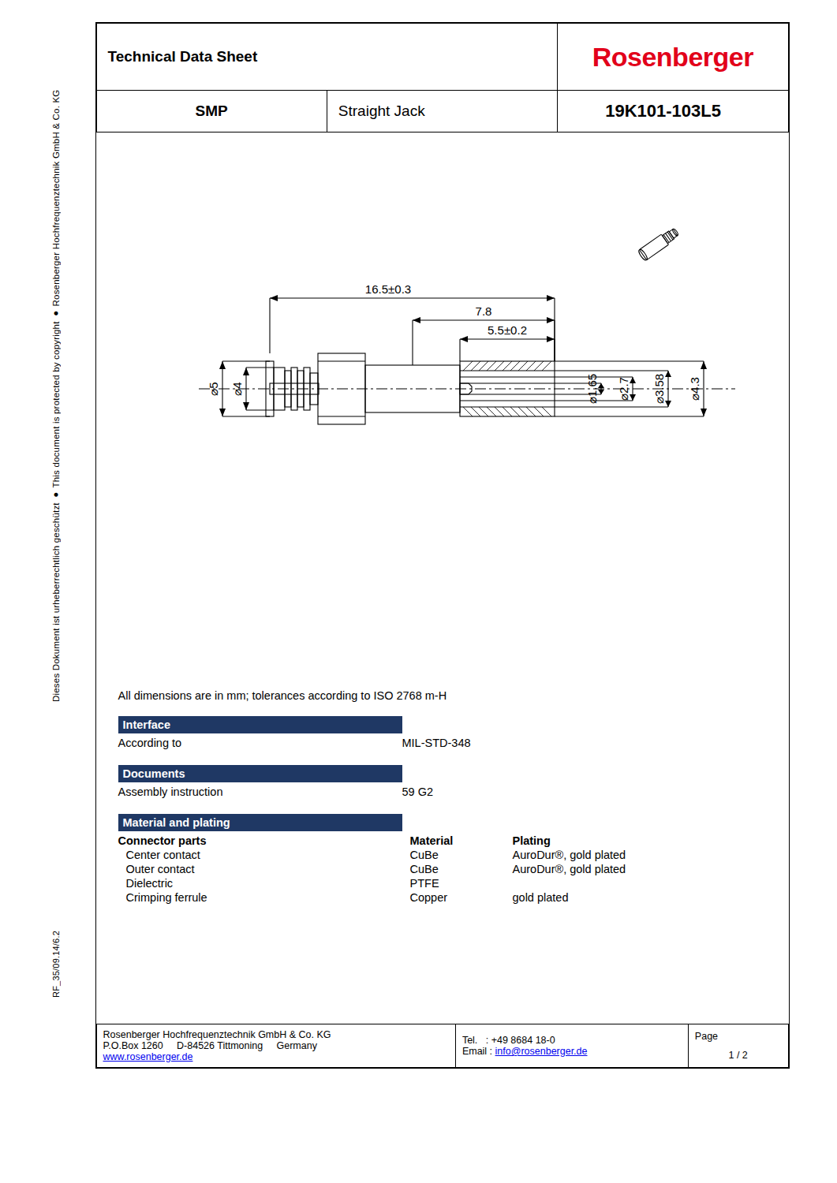Dieses Dokument ist urheberrechtlich geschützt ● This document is protected by copyright ● Rosenberger Hochfrequenztechnik GmbH & Co. KG
RF_35/09.14/6.2
| Technical Data Sheet | Rosenberger |
| SMP | Straight Jack | 19K101-103L5 |
16.5±0.3 7.8 5.5±0.2 ⌀5 ⌀4 ⌀1.65 ⌀2.7 ⌀3.58 ⌀4.3
All dimensions are in mm; tolerances according to ISO 2768 m-H
Interface
| According to | MIL-STD-348 |
Documents
| Assembly instruction | 59 G2 |
Material and plating
| Connector parts | Material | Plating |
| --- | --- | --- |
| Center contact | CuBe | AuroDur®, gold plated |
| Outer contact | CuBe | AuroDur®, gold plated |
| Dielectric | PTFE | |
| Crimping ferrule | Copper | gold plated |
| Rosenberger Hochfrequenztechnik GmbH & Co. KG P.O.Box 1260 D-84526 Tittmoning Germany www.rosenberger.de | Tel. : +49 8684 18-0 Email : info@rosenberger.de | Page 1 / 2 |